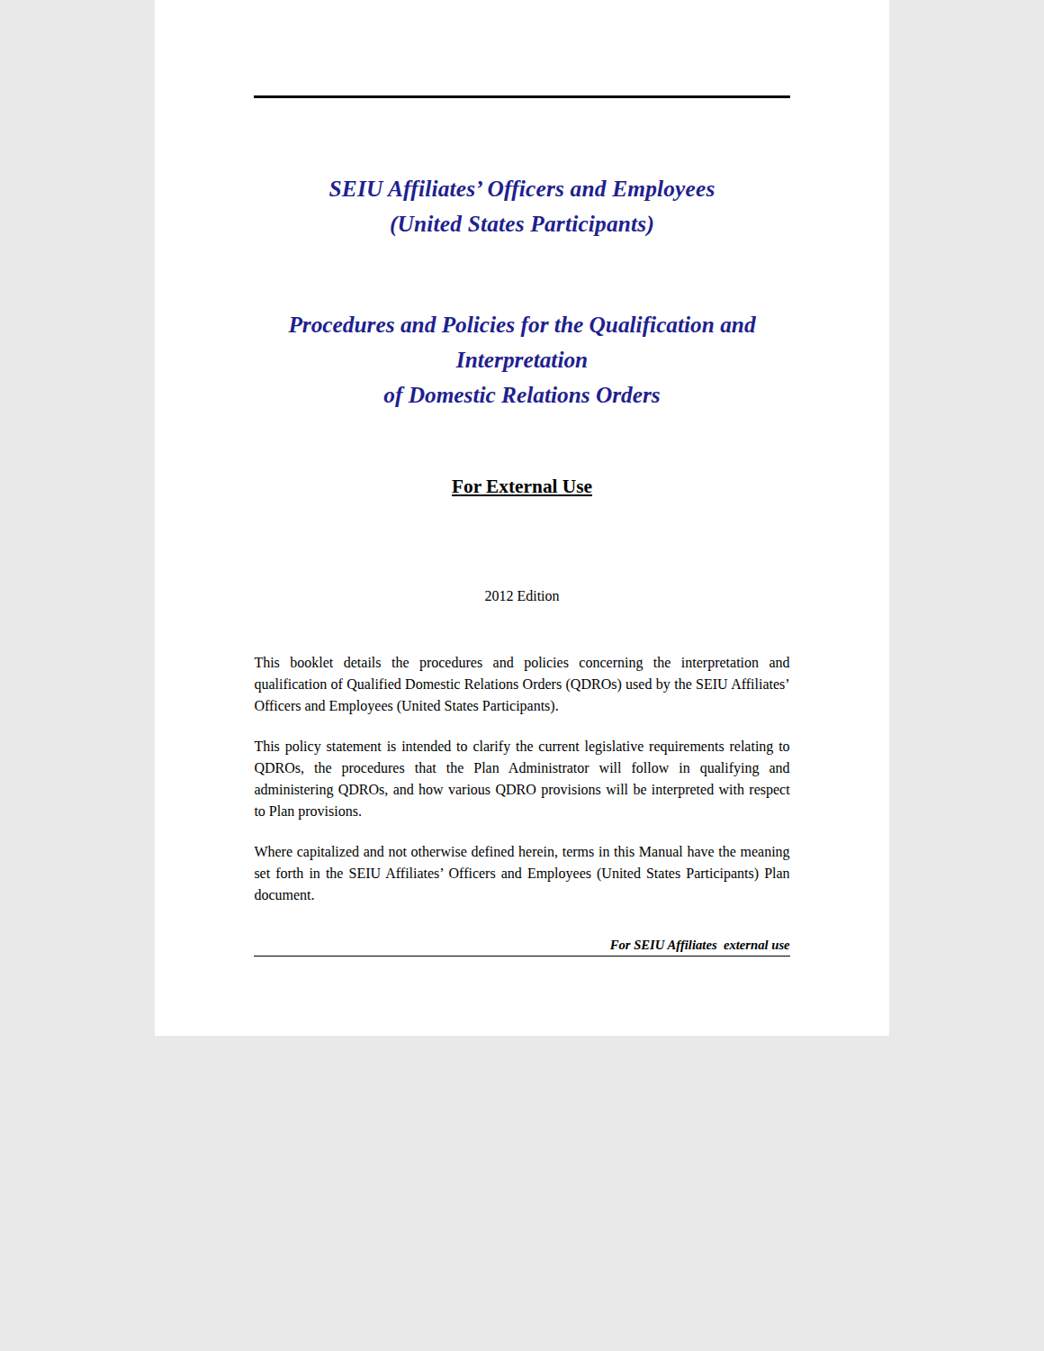SEIU Affiliates’ Officers and Employees (United States Participants)
Procedures and Policies for the Qualification and Interpretation of Domestic Relations Orders
For External Use
2012 Edition
This booklet details the procedures and policies concerning the interpretation and qualification of Qualified Domestic Relations Orders (QDROs) used by the SEIU Affiliates’ Officers and Employees (United States Participants).
This policy statement is intended to clarify the current legislative requirements relating to QDROs, the procedures that the Plan Administrator will follow in qualifying and administering QDROs, and how various QDRO provisions will be interpreted with respect to Plan provisions.
Where capitalized and not otherwise defined herein, terms in this Manual have the meaning set forth in the SEIU Affiliates’ Officers and Employees (United States Participants) Plan document.
For SEIU Affiliates external use